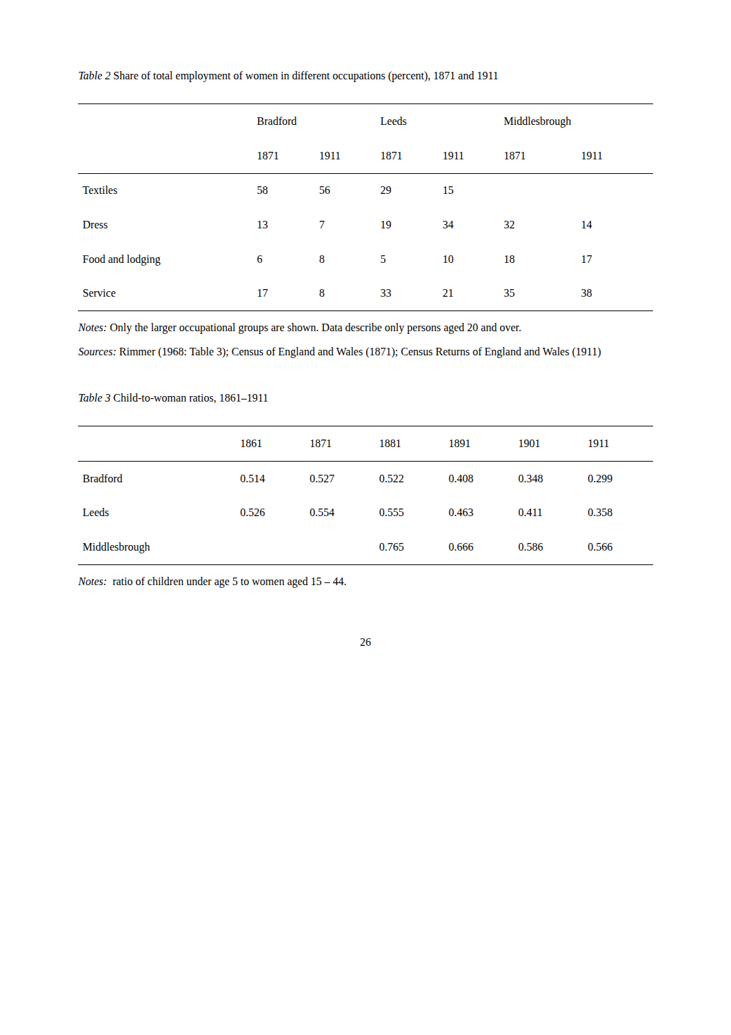Table 2 Share of total employment of women in different occupations (percent), 1871 and 1911
| | Bradford | Leeds | Middlesbrough |
| --- | --- | --- | --- |
| | 1871 | 1911 | 1871 | 1911 | 1871 | 1911 |
| Textiles | 58 | 56 | 29 | 15 | | |
| Dress | 13 | 7 | 19 | 34 | 32 | 14 |
| Food and lodging | 6 | 8 | 5 | 10 | 18 | 17 |
| Service | 17 | 8 | 33 | 21 | 35 | 38 |
Notes: Only the larger occupational groups are shown. Data describe only persons aged 20 and over.
Sources: Rimmer (1968: Table 3); Census of England and Wales (1871); Census Returns of England and Wales (1911)
Table 3 Child-to-woman ratios, 1861–1911
| | 1861 | 1871 | 1881 | 1891 | 1901 | 1911 |
| --- | --- | --- | --- | --- | --- | --- |
| Bradford | 0.514 | 0.527 | 0.522 | 0.408 | 0.348 | 0.299 |
| Leeds | 0.526 | 0.554 | 0.555 | 0.463 | 0.411 | 0.358 |
| Middlesbrough | | | 0.765 | 0.666 | 0.586 | 0.566 |
Notes: ratio of children under age 5 to women aged 15 – 44.
26